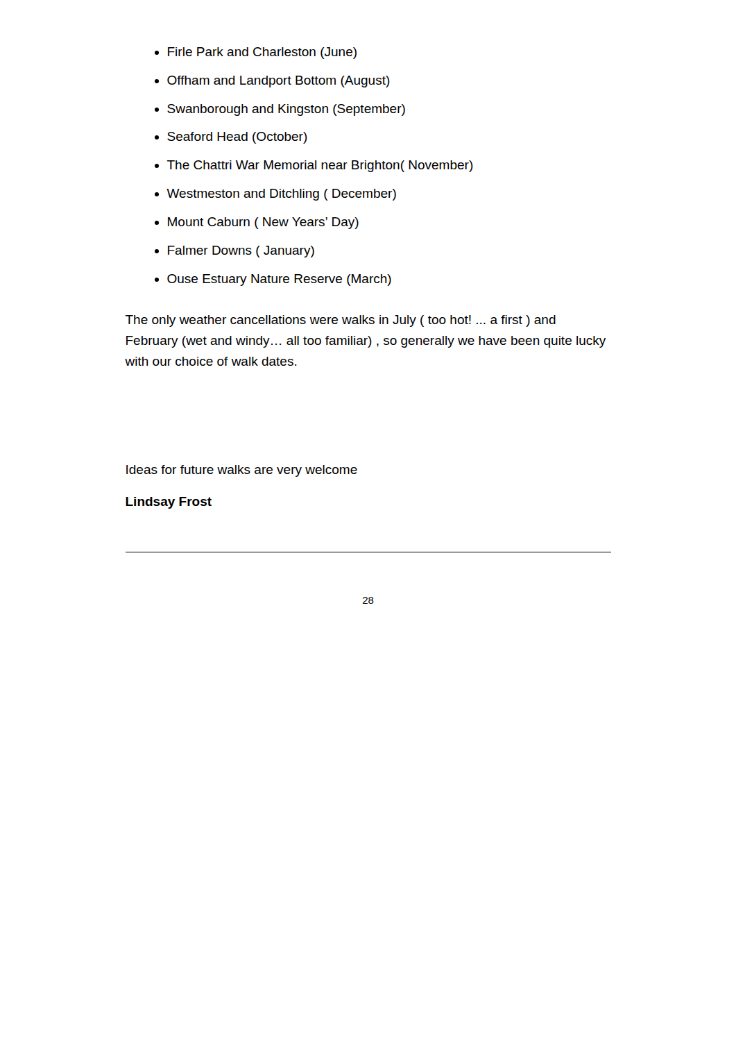Firle Park and Charleston (June)
Offham and Landport Bottom (August)
Swanborough and Kingston (September)
Seaford Head (October)
The Chattri War Memorial near Brighton( November)
Westmeston and Ditchling ( December)
Mount Caburn ( New Years’ Day)
Falmer Downs ( January)
Ouse Estuary Nature Reserve (March)
The only weather cancellations were walks in July ( too hot! ... a first ) and February (wet and windy… all too familiar) , so generally we have been quite lucky with our choice of walk dates.
Ideas for future walks are very welcome
Lindsay Frost
28